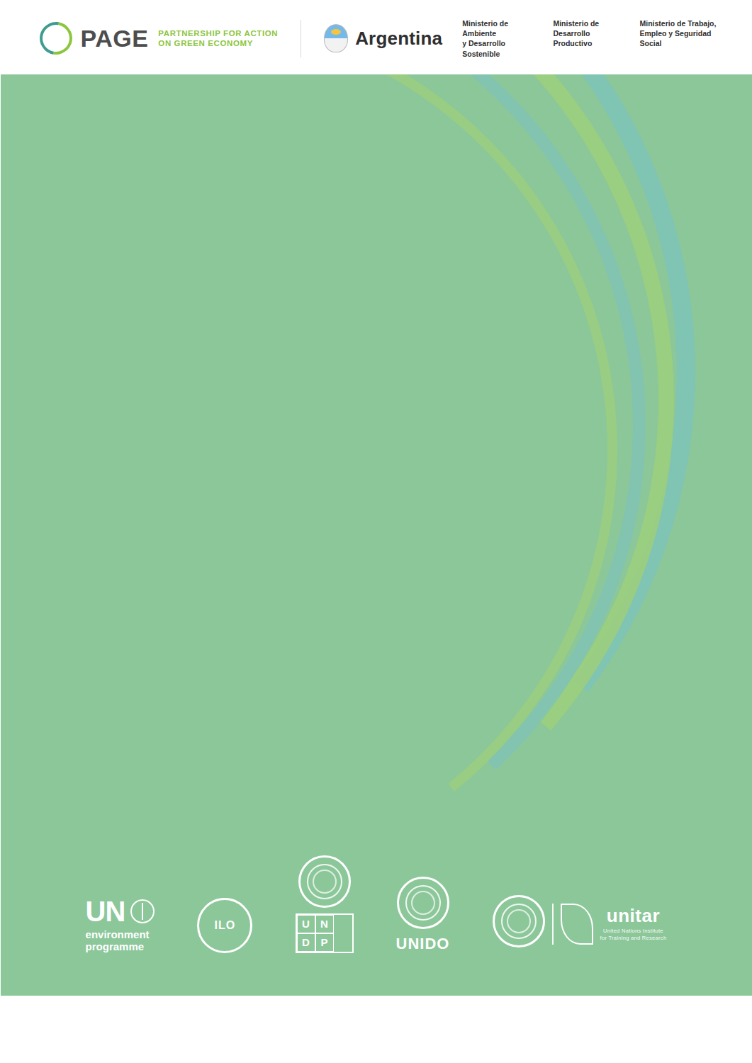PAGE
Partnership for Action
on Green Economy
Argentina
Ministerio de Ambiente y Desarrollo Sostenible
Ministerio de Desarrollo Productivo
Ministerio de Trabajo, Empleo y Seguridad Social
UN
environment
programme
U
N
D
P
UNIDO
unitar
United Nations Institute
for Training and Research